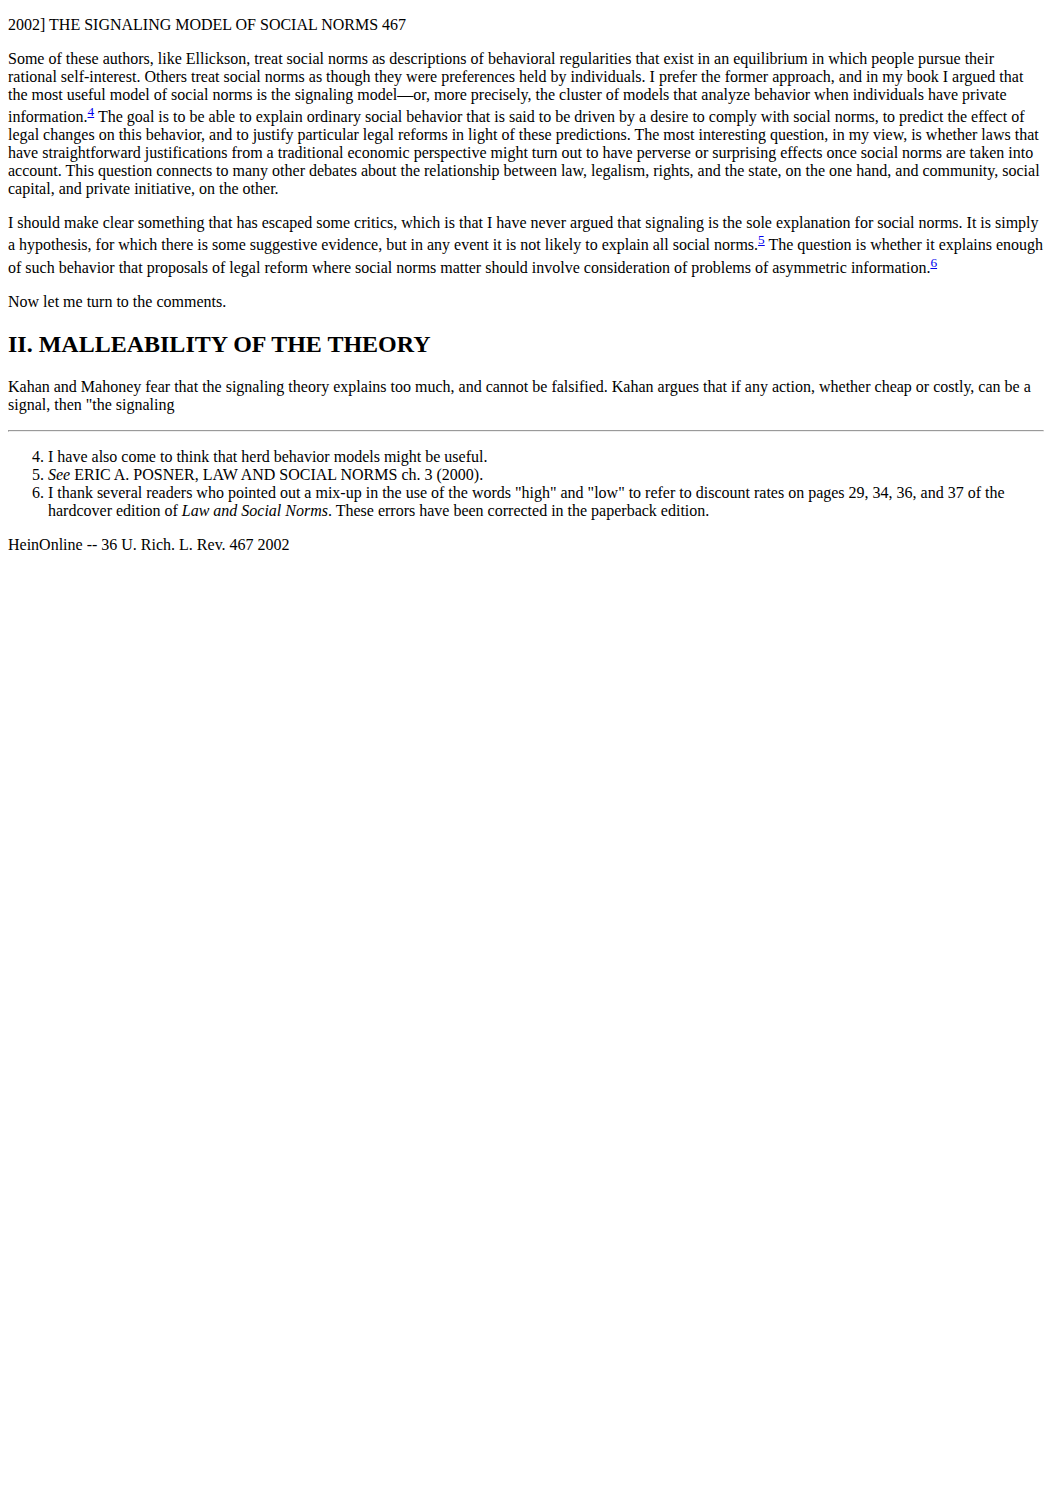2002] THE SIGNALING MODEL OF SOCIAL NORMS 467
Some of these authors, like Ellickson, treat social norms as descriptions of behavioral regularities that exist in an equilibrium in which people pursue their rational self-interest. Others treat social norms as though they were preferences held by individuals. I prefer the former approach, and in my book I argued that the most useful model of social norms is the signaling model—or, more precisely, the cluster of models that analyze behavior when individuals have private information.4 The goal is to be able to explain ordinary social behavior that is said to be driven by a desire to comply with social norms, to predict the effect of legal changes on this behavior, and to justify particular legal reforms in light of these predictions. The most interesting question, in my view, is whether laws that have straightforward justifications from a traditional economic perspective might turn out to have perverse or surprising effects once social norms are taken into account. This question connects to many other debates about the relationship between law, legalism, rights, and the state, on the one hand, and community, social capital, and private initiative, on the other.
I should make clear something that has escaped some critics, which is that I have never argued that signaling is the sole explanation for social norms. It is simply a hypothesis, for which there is some suggestive evidence, but in any event it is not likely to explain all social norms.5 The question is whether it explains enough of such behavior that proposals of legal reform where social norms matter should involve consideration of problems of asymmetric information.6
Now let me turn to the comments.
II. MALLEABILITY OF THE THEORY
Kahan and Mahoney fear that the signaling theory explains too much, and cannot be falsified. Kahan argues that if any action, whether cheap or costly, can be a signal, then "the signaling
I have also come to think that herd behavior models might be useful.
See ERIC A. POSNER, LAW AND SOCIAL NORMS ch. 3 (2000).
I thank several readers who pointed out a mix-up in the use of the words "high" and "low" to refer to discount rates on pages 29, 34, 36, and 37 of the hardcover edition of Law and Social Norms. These errors have been corrected in the paperback edition.
HeinOnline -- 36 U. Rich. L. Rev. 467 2002